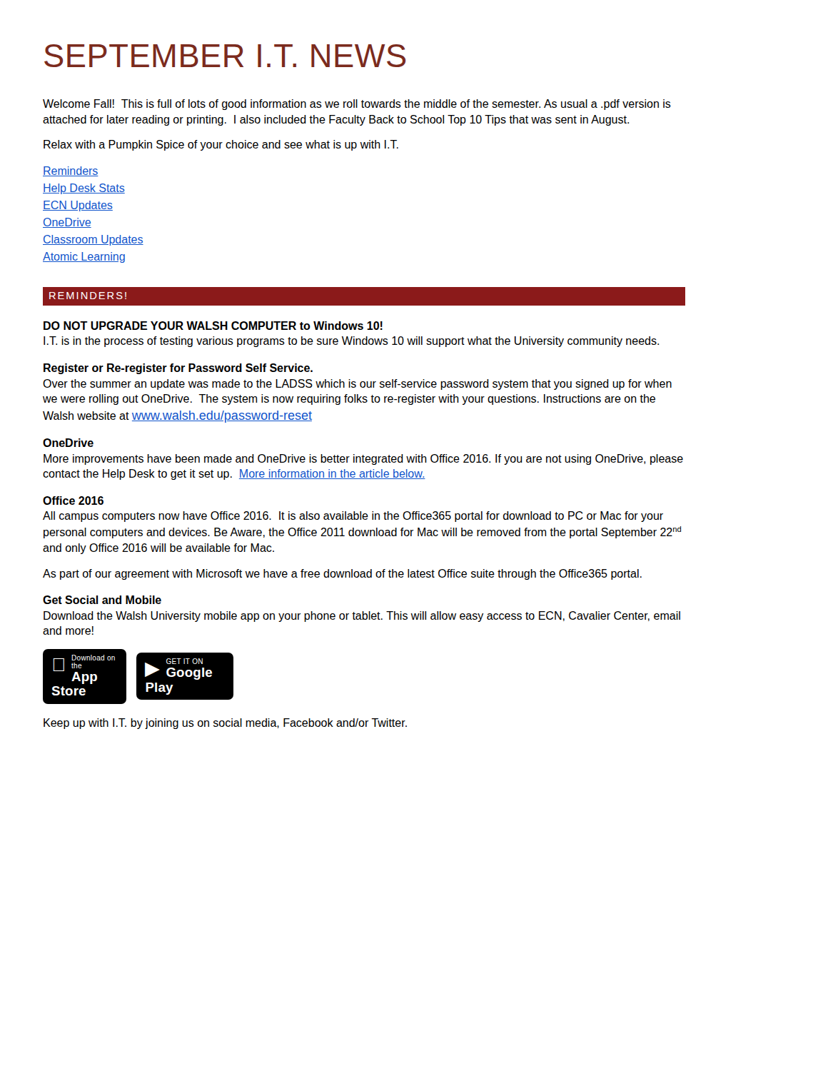SEPTEMBER I.T. NEWS
Welcome Fall! This is full of lots of good information as we roll towards the middle of the semester. As usual a .pdf version is attached for later reading or printing. I also included the Faculty Back to School Top 10 Tips that was sent in August.
Relax with a Pumpkin Spice of your choice and see what is up with I.T.
Reminders Help Desk Stats ECN Updates OneDrive Classroom Updates Atomic Learning
REMINDERS!
DO NOT UPGRADE YOUR WALSH COMPUTER to Windows 10!
I.T. is in the process of testing various programs to be sure Windows 10 will support what the University community needs.
Register or Re-register for Password Self Service.
Over the summer an update was made to the LADSS which is our self-service password system that you signed up for when we were rolling out OneDrive. The system is now requiring folks to re-register with your questions. Instructions are on the Walsh website at www.walsh.edu/password-reset
OneDrive
More improvements have been made and OneDrive is better integrated with Office 2016. If you are not using OneDrive, please contact the Help Desk to get it set up. More information in the article below.
Office 2016
All campus computers now have Office 2016. It is also available in the Office365 portal for download to PC or Mac for your personal computers and devices. Be Aware, the Office 2011 download for Mac will be removed from the portal September 22nd and only Office 2016 will be available for Mac.
As part of our agreement with Microsoft we have a free download of the latest Office suite through the Office365 portal.
Get Social and Mobile
Download the Walsh University mobile app on your phone or tablet. This will allow easy access to ECN, Cavalier Center, email and more!
Download on the App Store ▶GET IT ON Google Play
Keep up with I.T. by joining us on social media, Facebook and/or Twitter.